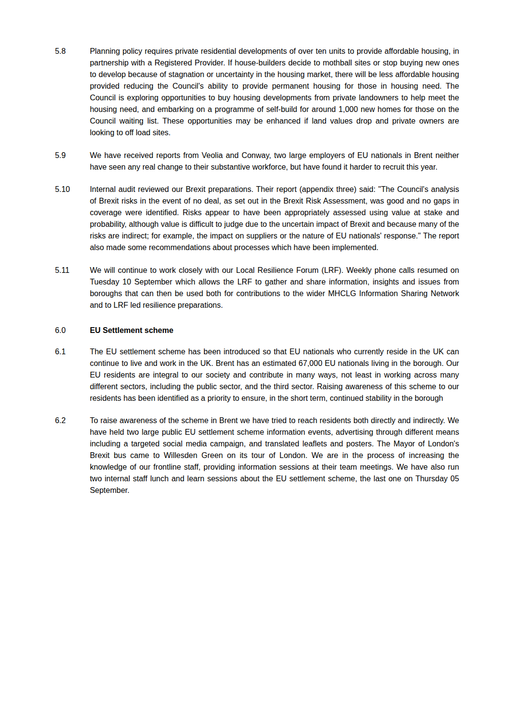5.8
Planning policy requires private residential developments of over ten units to provide affordable housing, in partnership with a Registered Provider. If house-builders decide to mothball sites or stop buying new ones to develop because of stagnation or uncertainty in the housing market, there will be less affordable housing provided reducing the Council's ability to provide permanent housing for those in housing need. The Council is exploring opportunities to buy housing developments from private landowners to help meet the housing need, and embarking on a programme of self-build for around 1,000 new homes for those on the Council waiting list. These opportunities may be enhanced if land values drop and private owners are looking to off load sites.
5.9
We have received reports from Veolia and Conway, two large employers of EU nationals in Brent neither have seen any real change to their substantive workforce, but have found it harder to recruit this year.
5.10
Internal audit reviewed our Brexit preparations. Their report (appendix three) said: "The Council's analysis of Brexit risks in the event of no deal, as set out in the Brexit Risk Assessment, was good and no gaps in coverage were identified. Risks appear to have been appropriately assessed using value at stake and probability, although value is difficult to judge due to the uncertain impact of Brexit and because many of the risks are indirect; for example, the impact on suppliers or the nature of EU nationals' response." The report also made some recommendations about processes which have been implemented.
5.11
We will continue to work closely with our Local Resilience Forum (LRF). Weekly phone calls resumed on Tuesday 10 September which allows the LRF to gather and share information, insights and issues from boroughs that can then be used both for contributions to the wider MHCLG Information Sharing Network and to LRF led resilience preparations.
6.0 EU Settlement scheme
6.1
The EU settlement scheme has been introduced so that EU nationals who currently reside in the UK can continue to live and work in the UK. Brent has an estimated 67,000 EU nationals living in the borough. Our EU residents are integral to our society and contribute in many ways, not least in working across many different sectors, including the public sector, and the third sector. Raising awareness of this scheme to our residents has been identified as a priority to ensure, in the short term, continued stability in the borough
6.2
To raise awareness of the scheme in Brent we have tried to reach residents both directly and indirectly. We have held two large public EU settlement scheme information events, advertising through different means including a targeted social media campaign, and translated leaflets and posters. The Mayor of London's Brexit bus came to Willesden Green on its tour of London. We are in the process of increasing the knowledge of our frontline staff, providing information sessions at their team meetings. We have also run two internal staff lunch and learn sessions about the EU settlement scheme, the last one on Thursday 05 September.